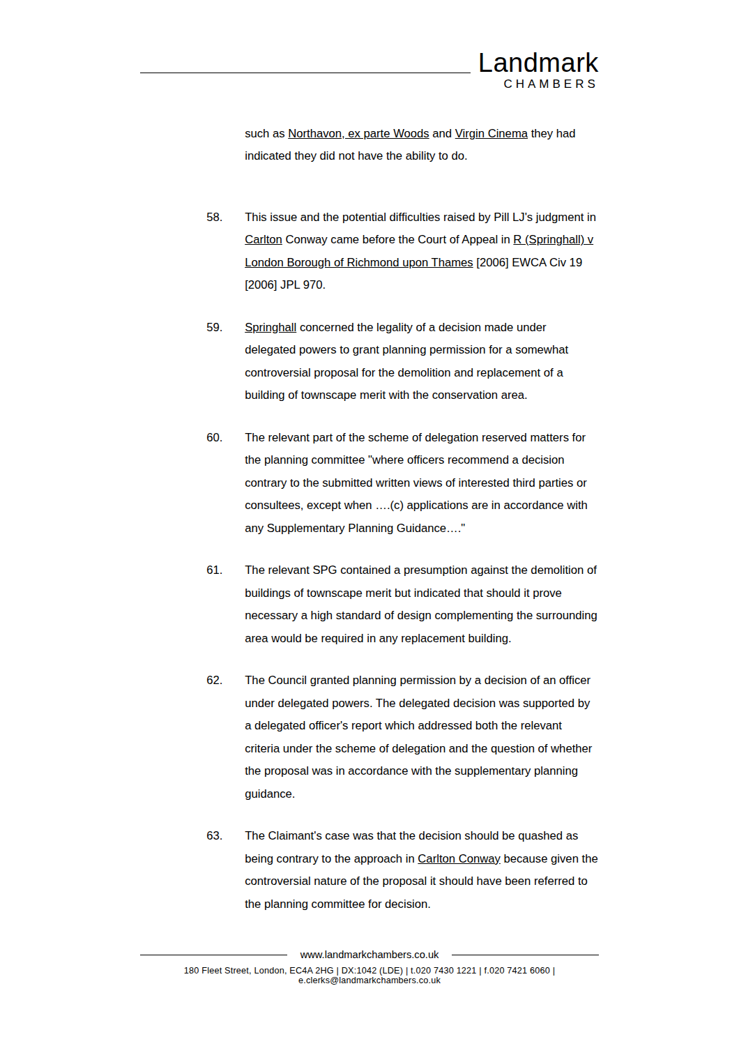Landmark
CHAMBERS
such as Northavon, ex parte Woods and Virgin Cinema they had indicated they did not have the ability to do.
58.
This issue and the potential difficulties raised by Pill LJ's judgment in Carlton Conway came before the Court of Appeal in R (Springhall) v London Borough of Richmond upon Thames [2006] EWCA Civ 19 [2006] JPL 970.
59.
Springhall concerned the legality of a decision made under delegated powers to grant planning permission for a somewhat controversial proposal for the demolition and replacement of a building of townscape merit with the conservation area.
60.
The relevant part of the scheme of delegation reserved matters for the planning committee "where officers recommend a decision contrary to the submitted written views of interested third parties or consultees, except when ….(c) applications are in accordance with any Supplementary Planning Guidance…."
61.
The relevant SPG contained a presumption against the demolition of buildings of townscape merit but indicated that should it prove necessary a high standard of design complementing the surrounding area would be required in any replacement building.
62.
The Council granted planning permission by a decision of an officer under delegated powers. The delegated decision was supported by a delegated officer's report which addressed both the relevant criteria under the scheme of delegation and the question of whether the proposal was in accordance with the supplementary planning guidance.
63.
The Claimant's case was that the decision should be quashed as being contrary to the approach in Carlton Conway because given the controversial nature of the proposal it should have been referred to the planning committee for decision.
www.landmarkchambers.co.uk
180 Fleet Street, London, EC4A 2HG | DX:1042 (LDE) | t.020 7430 1221 | f.020 7421 6060 | e.clerks@landmarkchambers.co.uk